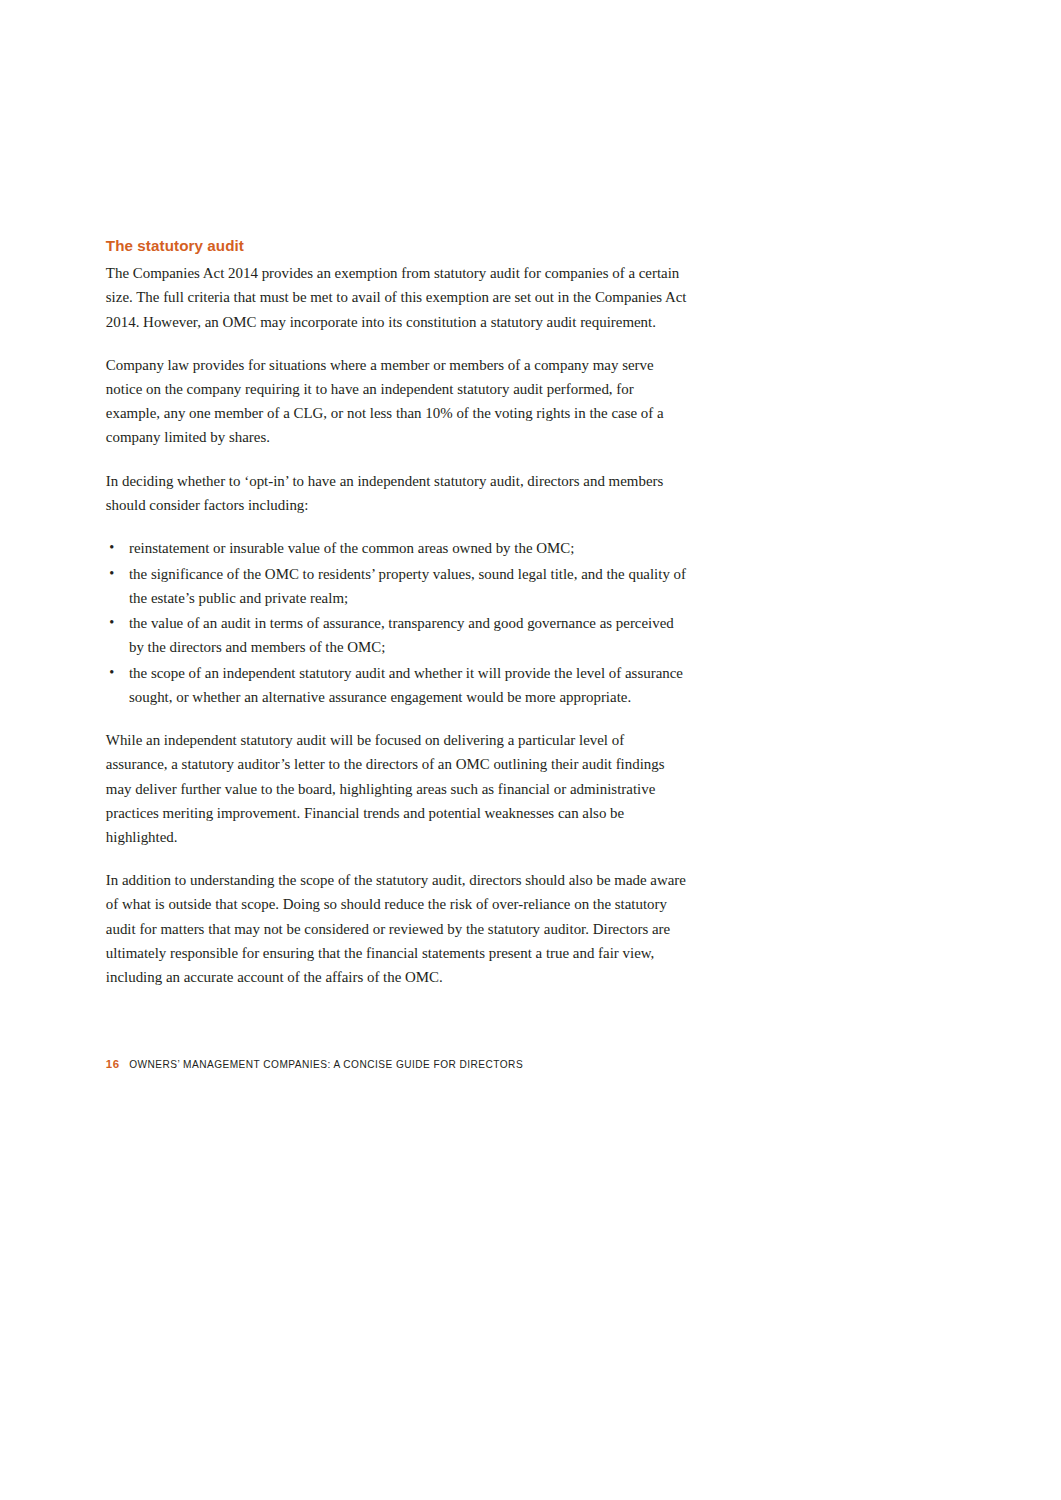The statutory audit
The Companies Act 2014 provides an exemption from statutory audit for companies of a certain size. The full criteria that must be met to avail of this exemption are set out in the Companies Act 2014. However, an OMC may incorporate into its constitution a statutory audit requirement.
Company law provides for situations where a member or members of a company may serve notice on the company requiring it to have an independent statutory audit performed, for example, any one member of a CLG, or not less than 10% of the voting rights in the case of a company limited by shares.
In deciding whether to ‘opt-in’ to have an independent statutory audit, directors and members should consider factors including:
reinstatement or insurable value of the common areas owned by the OMC;
the significance of the OMC to residents’ property values, sound legal title, and the quality of the estate’s public and private realm;
the value of an audit in terms of assurance, transparency and good governance as perceived by the directors and members of the OMC;
the scope of an independent statutory audit and whether it will provide the level of assurance sought, or whether an alternative assurance engagement would be more appropriate.
While an independent statutory audit will be focused on delivering a particular level of assurance, a statutory auditor’s letter to the directors of an OMC outlining their audit findings may deliver further value to the board, highlighting areas such as financial or administrative practices meriting improvement. Financial trends and potential weaknesses can also be highlighted.
In addition to understanding the scope of the statutory audit, directors should also be made aware of what is outside that scope. Doing so should reduce the risk of over-reliance on the statutory audit for matters that may not be considered or reviewed by the statutory auditor. Directors are ultimately responsible for ensuring that the financial statements present a true and fair view, including an accurate account of the affairs of the OMC.
16 OWNERS’ MANAGEMENT COMPANIES: A CONCISE GUIDE FOR DIRECTORS